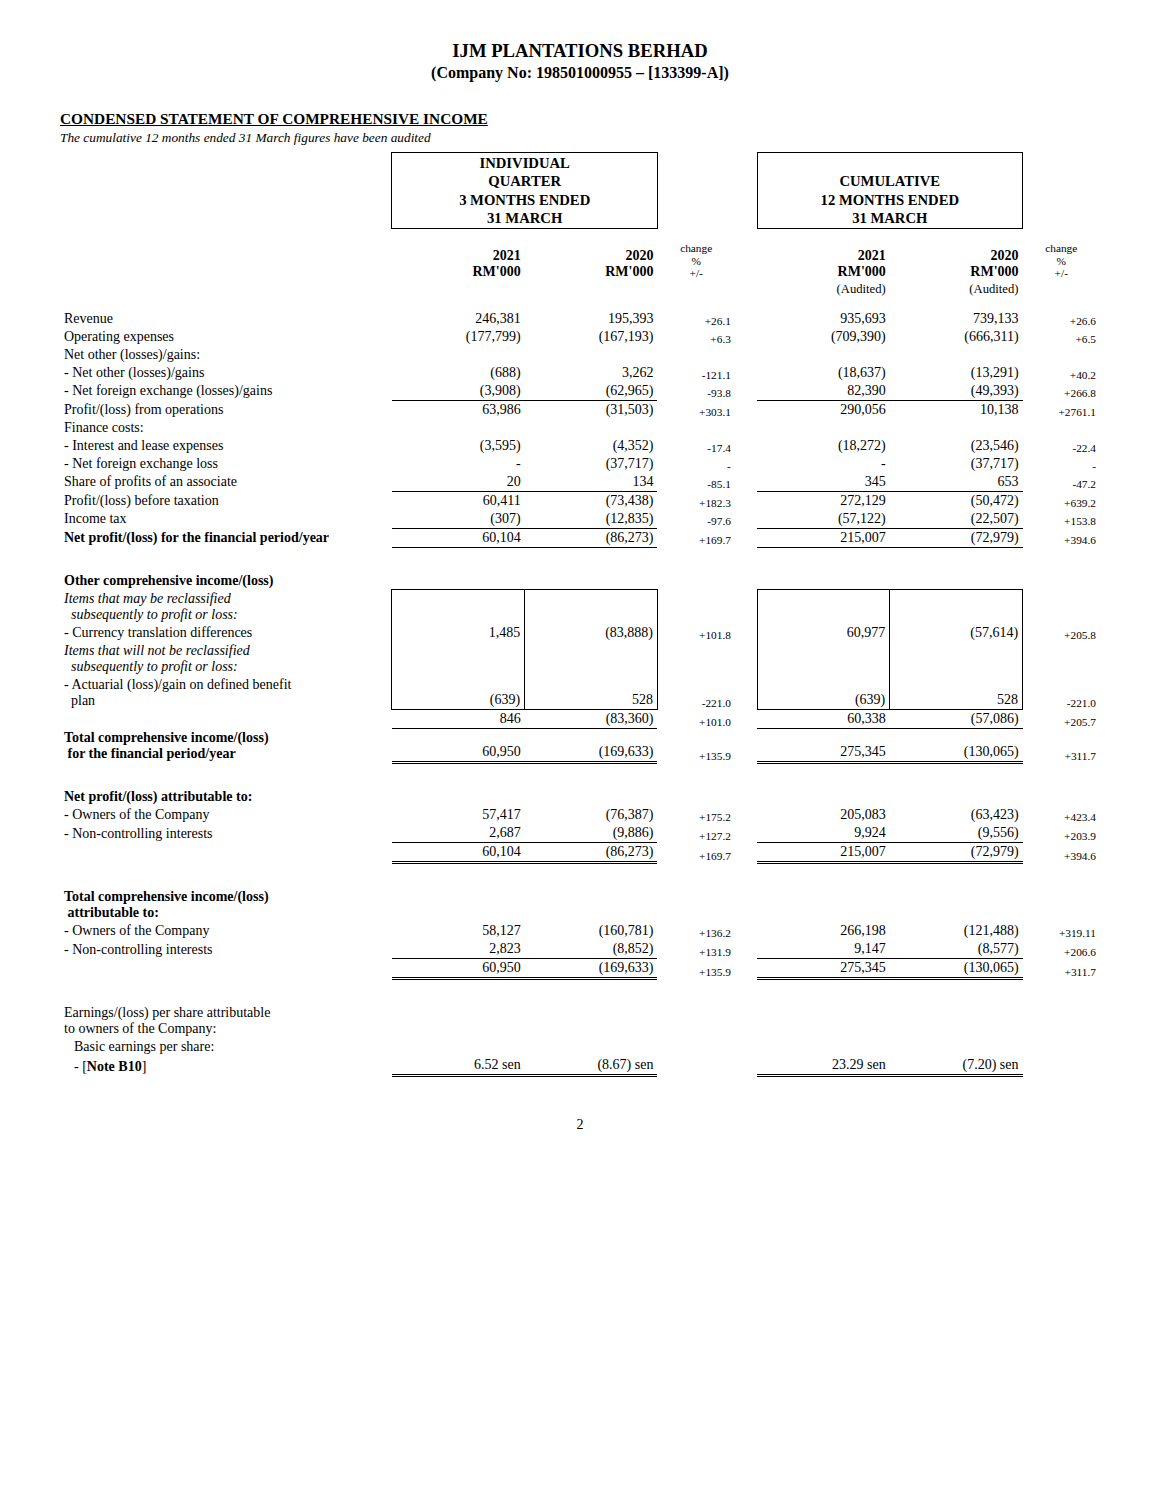IJM PLANTATIONS BERHAD
(Company No: 198501000955 – [133399-A])
CONDENSED STATEMENT OF COMPREHENSIVE INCOME
The cumulative 12 months ended 31 March figures have been audited
| | INDIVIDUAL QUARTER 3 MONTHS ENDED 31 MARCH | | | CUMULATIVE 12 MONTHS ENDED 31 MARCH | |
| | 2021 RM'000 | 2020 RM'000 | change % +/- | | 2021 RM'000 | 2020 RM'000 | change % +/- |
| | | | | | (Audited) | (Audited) | |
| Revenue | 246,381 | 195,393 | +26.1 | | 935,693 | 739,133 | +26.6 |
| Operating expenses | (177,799) | (167,193) | +6.3 | | (709,390) | (666,311) | +6.5 |
| Net other (losses)/gains: | | | | | | | |
| - Net other (losses)/gains | (688) | 3,262 | -121.1 | | (18,637) | (13,291) | +40.2 |
| - Net foreign exchange (losses)/gains | (3,908) | (62,965) | -93.8 | | 82,390 | (49,393) | +266.8 |
| Profit/(loss) from operations | 63,986 | (31,503) | +303.1 | | 290,056 | 10,138 | +2761.1 |
| Finance costs: | | | | | | | |
| - Interest and lease expenses | (3,595) | (4,352) | -17.4 | | (18,272) | (23,546) | -22.4 |
| - Net foreign exchange loss | - | (37,717) | - | | - | (37,717) | - |
| Share of profits of an associate | 20 | 134 | -85.1 | | 345 | 653 | -47.2 |
| Profit/(loss) before taxation | 60,411 | (73,438) | +182.3 | | 272,129 | (50,472) | +639.2 |
| Income tax | (307) | (12,835) | -97.6 | | (57,122) | (22,507) | +153.8 |
| Net profit/(loss) for the financial period/year | 60,104 | (86,273) | +169.7 | | 215,007 | (72,979) | +394.6 |
| Other comprehensive income/(loss) | | | | | | | |
| Items that may be reclassified subsequently to profit or loss: | | | | | | | |
| - Currency translation differences | 1,485 | (83,888) | +101.8 | | 60,977 | (57,614) | +205.8 |
| Items that will not be reclassified subsequently to profit or loss: | | | | | | | |
| - Actuarial (loss)/gain on defined benefit plan | (639) | 528 | -221.0 | | (639) | 528 | -221.0 |
| | 846 | (83,360) | +101.0 | | 60,338 | (57,086) | +205.7 |
| Total comprehensive income/(loss) for the financial period/year | 60,950 | (169,633) | +135.9 | | 275,345 | (130,065) | +311.7 |
| Net profit/(loss) attributable to: | | | | | | | |
| - Owners of the Company | 57,417 | (76,387) | +175.2 | | 205,083 | (63,423) | +423.4 |
| - Non-controlling interests | 2,687 | (9,886) | +127.2 | | 9,924 | (9,556) | +203.9 |
| | 60,104 | (86,273) | +169.7 | | 215,007 | (72,979) | +394.6 |
| Total comprehensive income/(loss) attributable to: | | | | | | | |
| - Owners of the Company | 58,127 | (160,781) | +136.2 | | 266,198 | (121,488) | +319.11 |
| - Non-controlling interests | 2,823 | (8,852) | +131.9 | | 9,147 | (8,577) | +206.6 |
| | 60,950 | (169,633) | +135.9 | | 275,345 | (130,065) | +311.7 |
| Earnings/(loss) per share attributable to owners of the Company: | | | | | | | |
| Basic earnings per share: | | | | | | | |
| - [ Note B10 ] | 6.52 sen | (8.67) sen | | | 23.29 sen | (7.20) sen | |
2